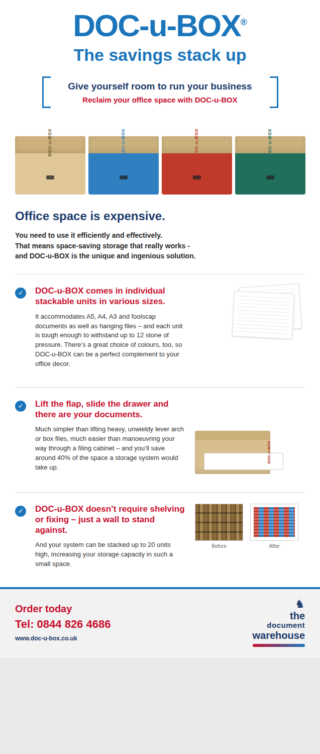DOC-u-BOX®
The savings stack up
Give yourself room to run your business
Reclaim your office space with DOC-u-BOX
DOC-u-BOX
DOC-u-BOX
DOC-u-BOX
DOC-u-BOX
Office space is expensive.
You need to use it efficiently and effectively.
That means space-saving storage that really works -
and DOC-u-BOX is the unique and ingenious solution.
✓
DOC-u-BOX comes in individual stackable units in various sizes.
It accommodates A5, A4, A3 and foolscap documents as well as hanging files – and each unit is tough enough to withstand up to 12 stone of pressure. There’s a great choice of colours, too, so DOC-u-BOX can be a perfect complement to your office decor.
✓
Lift the flap, slide the drawer and there are your documents.
Much simpler than lifting heavy, unwieldy lever arch or box files, much easier than manoeuvring your way through a filing cabinet – and you’ll save around 40% of the space a storage system would take up.
DOC-u-BOX
✓
DOC-u-BOX doesn’t require shelving or fixing – just a wall to stand against.
And your system can be stacked up to 20 units high, increasing your storage capacity in such a small space.
Before
After
Order today
Tel: 0844 826 4686
www.doc-u-box.co.uk
♞
the document warehouse